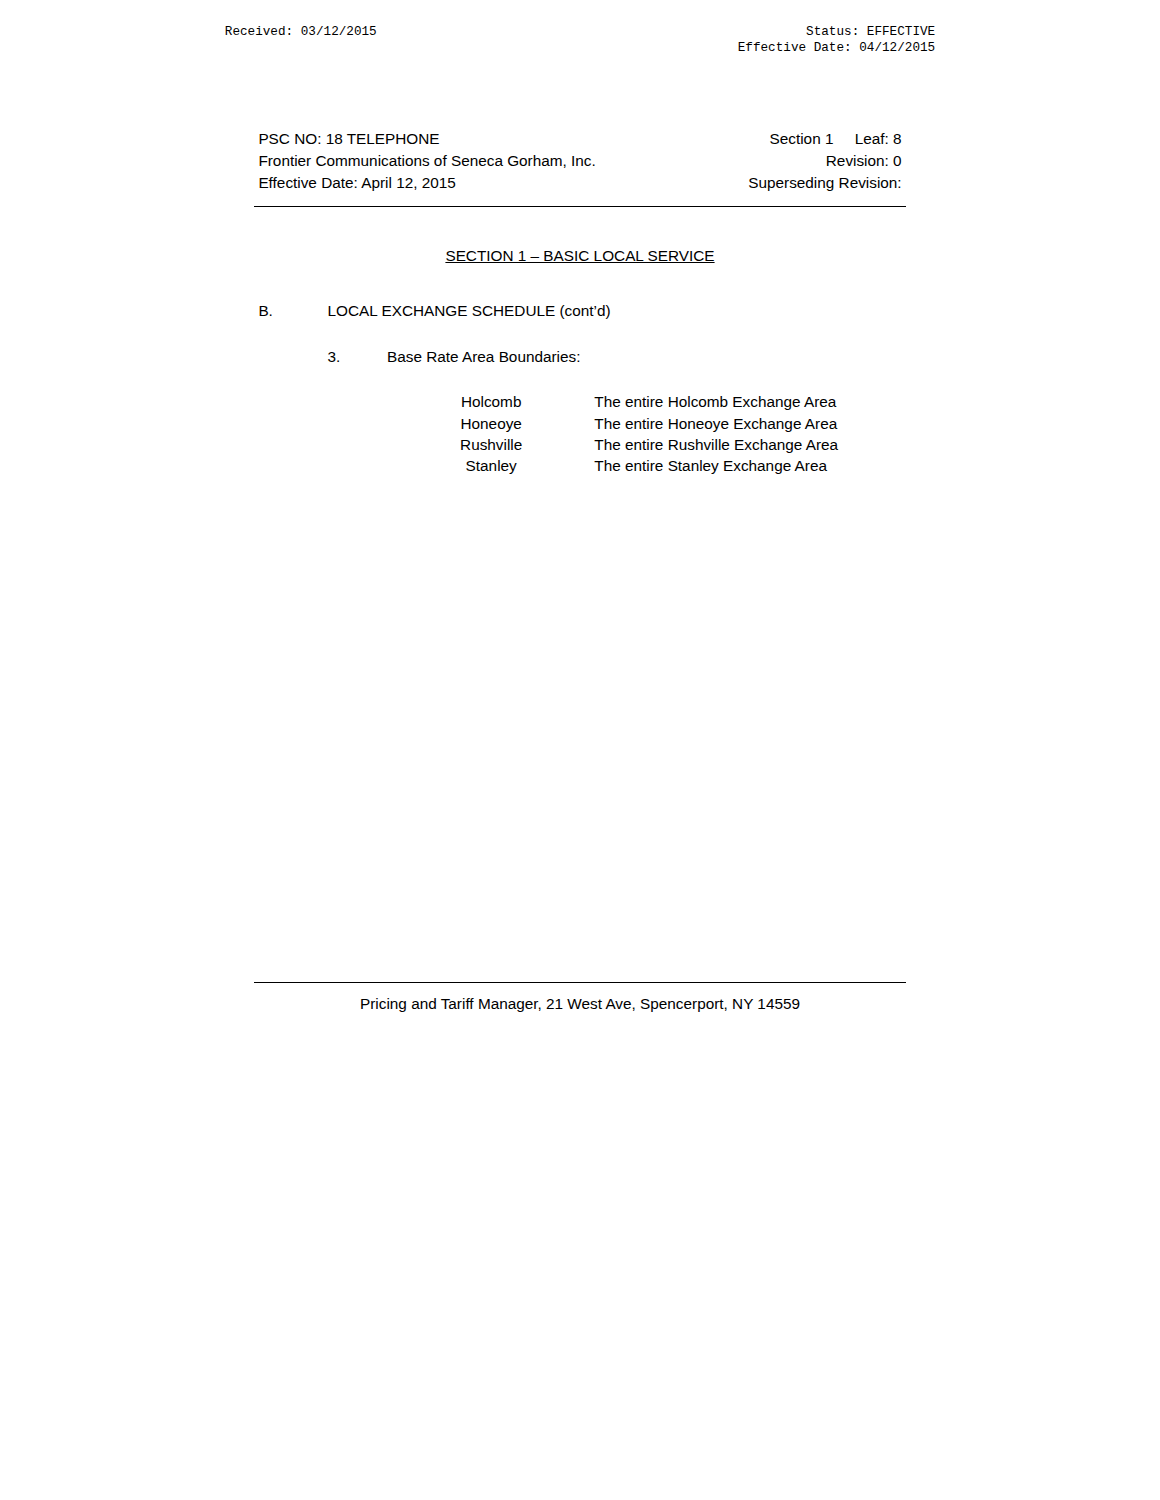Received: 03/12/2015
Status: EFFECTIVE Effective Date: 04/12/2015
PSC NO: 18 TELEPHONE
Frontier Communications of Seneca Gorham, Inc.
Effective Date: April 12, 2015
Section 1 Leaf: 8
Revision: 0
Superseding Revision:
SECTION 1 – BASIC LOCAL SERVICE
B.
LOCAL EXCHANGE SCHEDULE (cont’d)
3.
Base Rate Area Boundaries:
| Holcomb | The entire Holcomb Exchange Area |
| Honeoye | The entire Honeoye Exchange Area |
| Rushville | The entire Rushville Exchange Area |
| Stanley | The entire Stanley Exchange Area |
Pricing and Tariff Manager, 21 West Ave, Spencerport, NY 14559